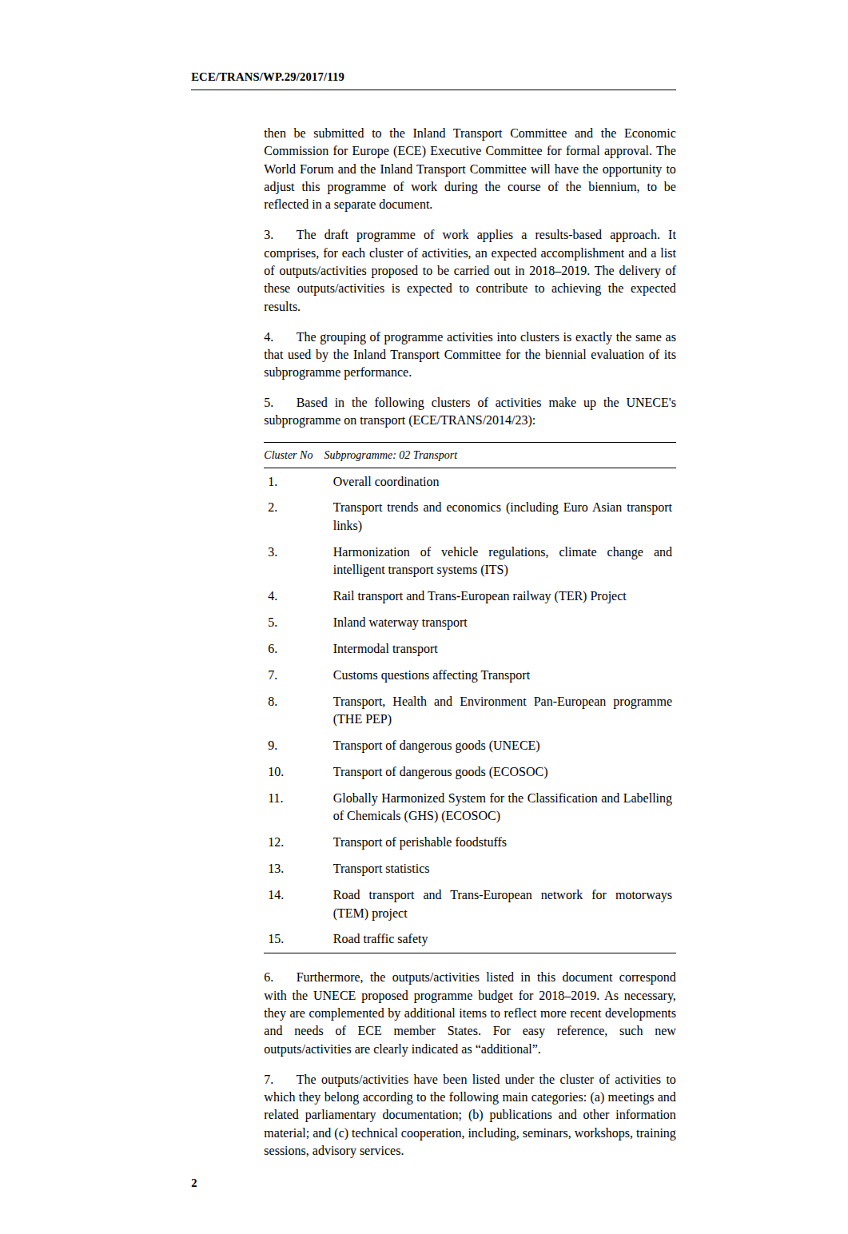ECE/TRANS/WP.29/2017/119
then be submitted to the Inland Transport Committee and the Economic Commission for Europe (ECE) Executive Committee for formal approval. The World Forum and the Inland Transport Committee will have the opportunity to adjust this programme of work during the course of the biennium, to be reflected in a separate document.
3. The draft programme of work applies a results-based approach. It comprises, for each cluster of activities, an expected accomplishment and a list of outputs/activities proposed to be carried out in 2018–2019. The delivery of these outputs/activities is expected to contribute to achieving the expected results.
4. The grouping of programme activities into clusters is exactly the same as that used by the Inland Transport Committee for the biennial evaluation of its subprogramme performance.
5. Based in the following clusters of activities make up the UNECE's subprogramme on transport (ECE/TRANS/2014/23):
Cluster No Subprogramme: 02 Transport
| 1. | Overall coordination |
| 2. | Transport trends and economics (including Euro Asian transport links) |
| 3. | Harmonization of vehicle regulations, climate change and intelligent transport systems (ITS) |
| 4. | Rail transport and Trans-European railway (TER) Project |
| 5. | Inland waterway transport |
| 6. | Intermodal transport |
| 7. | Customs questions affecting Transport |
| 8. | Transport, Health and Environment Pan-European programme (THE PEP) |
| 9. | Transport of dangerous goods (UNECE) |
| 10. | Transport of dangerous goods (ECOSOC) |
| 11. | Globally Harmonized System for the Classification and Labelling of Chemicals (GHS) (ECOSOC) |
| 12. | Transport of perishable foodstuffs |
| 13. | Transport statistics |
| 14. | Road transport and Trans-European network for motorways (TEM) project |
| 15. | Road traffic safety |
6. Furthermore, the outputs/activities listed in this document correspond with the UNECE proposed programme budget for 2018–2019. As necessary, they are complemented by additional items to reflect more recent developments and needs of ECE member States. For easy reference, such new outputs/activities are clearly indicated as “additional”.
7. The outputs/activities have been listed under the cluster of activities to which they belong according to the following main categories: (a) meetings and related parliamentary documentation; (b) publications and other information material; and (c) technical cooperation, including, seminars, workshops, training sessions, advisory services.
2